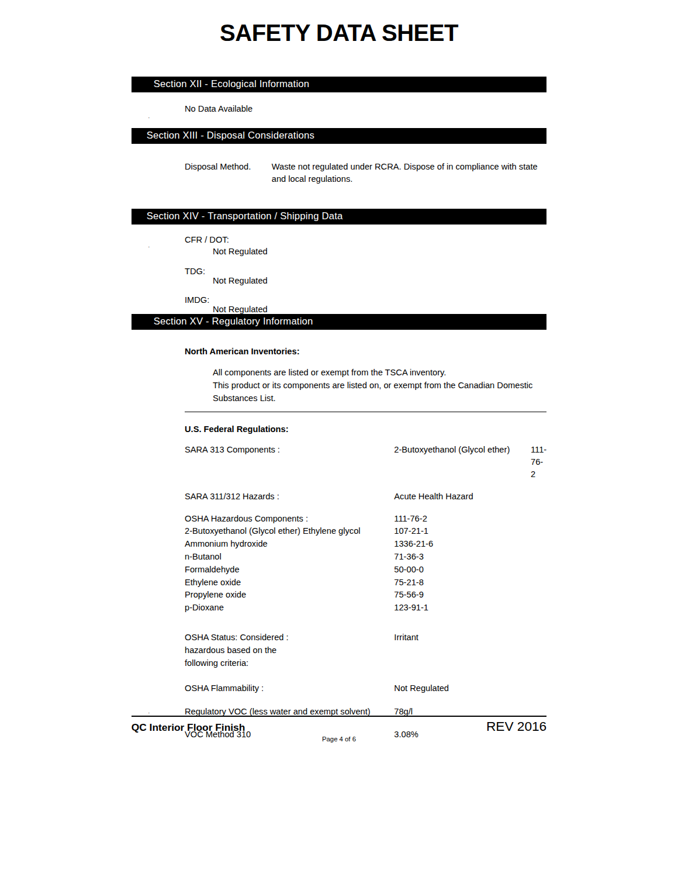SAFETY DATA SHEET
Section XII - Ecological Information
No Data Available
.
Section XIII - Disposal Considerations
Disposal Method.
Waste not regulated under RCRA. Dispose of in compliance with state and local regulations.
Section XIV - Transportation / Shipping Data
CFR / DOT:
.
Not Regulated
TDG:
Not Regulated
IMDG:
Not Regulated
Section XV - Regulatory Information
North American Inventories:
All components are listed or exempt from the TSCA inventory.
This product or its components are listed on, or exempt from the Canadian Domestic Substances List.
U.S. Federal Regulations:
| SARA 313 Components : | 2-Butoxyethanol (Glycol ether) | 111-76-2 |
| SARA 311/312 Hazards : | Acute Health Hazard |
| OSHA Hazardous Components : | 111-76-2 |
| 2-Butoxyethanol (Glycol ether) Ethylene glycol | 107-21-1 |
| Ammonium hydroxide | 1336-21-6 |
| n-Butanol | 71-36-3 |
| Formaldehyde | 50-00-0 |
| Ethylene oxide | 75-21-8 |
| Propylene oxide | 75-56-9 |
| p-Dioxane | 123-91-1 |
| OSHA Status: Considered : | Irritant |
| hazardous based on the | |
| following criteria: | |
| OSHA Flammability : | Not Regulated |
| Regulatory VOC (less water and exempt solvent) | 78g/l |
| VOC Method 310 | 3.08% |
.
QC Interior Floor Finish
REV 2016
Page 4 of 6